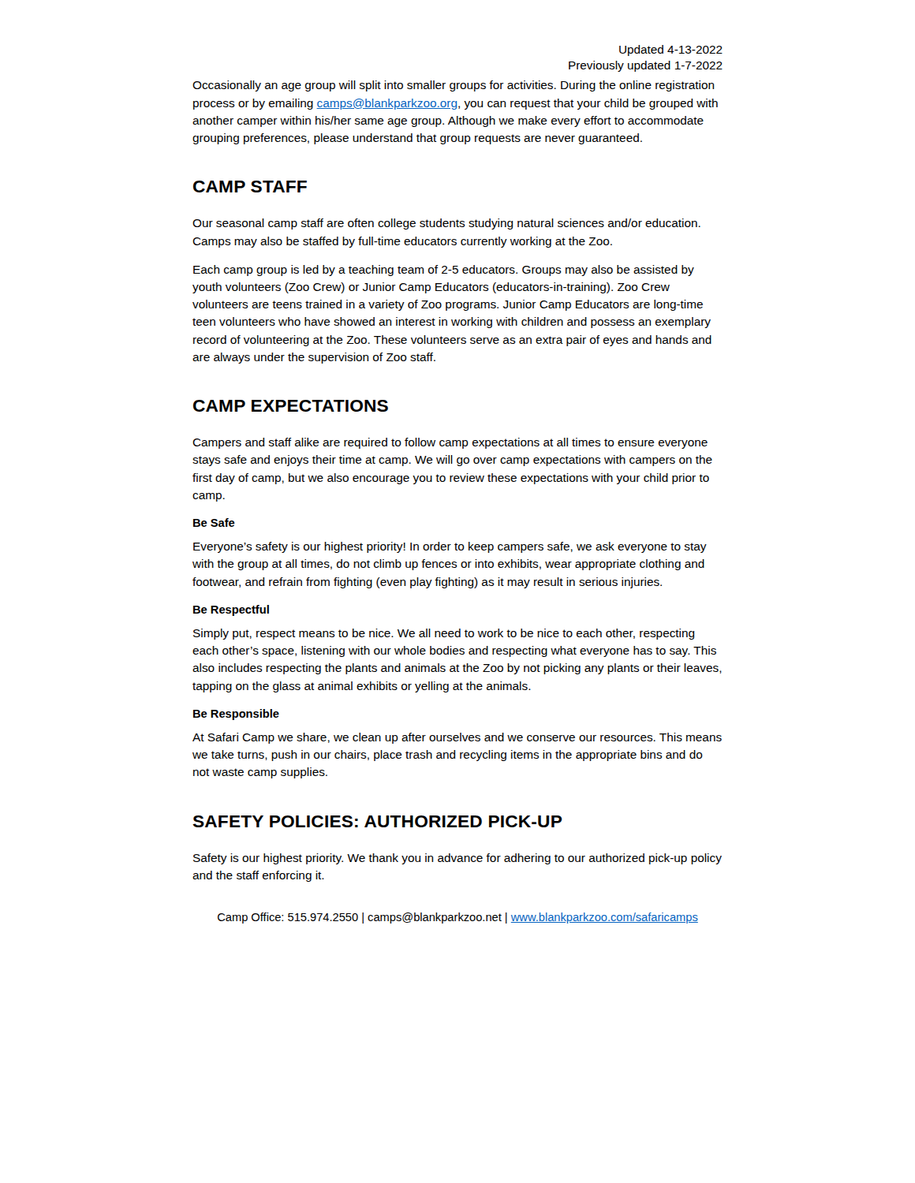Updated 4-13-2022
Previously updated 1-7-2022
Occasionally an age group will split into smaller groups for activities. During the online registration process or by emailing camps@blankparkzoo.org, you can request that your child be grouped with another camper within his/her same age group. Although we make every effort to accommodate grouping preferences, please understand that group requests are never guaranteed.
CAMP STAFF
Our seasonal camp staff are often college students studying natural sciences and/or education. Camps may also be staffed by full-time educators currently working at the Zoo.
Each camp group is led by a teaching team of 2-5 educators. Groups may also be assisted by youth volunteers (Zoo Crew) or Junior Camp Educators (educators-in-training). Zoo Crew volunteers are teens trained in a variety of Zoo programs. Junior Camp Educators are long-time teen volunteers who have showed an interest in working with children and possess an exemplary record of volunteering at the Zoo. These volunteers serve as an extra pair of eyes and hands and are always under the supervision of Zoo staff.
CAMP EXPECTATIONS
Campers and staff alike are required to follow camp expectations at all times to ensure everyone stays safe and enjoys their time at camp. We will go over camp expectations with campers on the first day of camp, but we also encourage you to review these expectations with your child prior to camp.
Be Safe
Everyone’s safety is our highest priority! In order to keep campers safe, we ask everyone to stay with the group at all times, do not climb up fences or into exhibits, wear appropriate clothing and footwear, and refrain from fighting (even play fighting) as it may result in serious injuries.
Be Respectful
Simply put, respect means to be nice. We all need to work to be nice to each other, respecting each other’s space, listening with our whole bodies and respecting what everyone has to say. This also includes respecting the plants and animals at the Zoo by not picking any plants or their leaves, tapping on the glass at animal exhibits or yelling at the animals.
Be Responsible
At Safari Camp we share, we clean up after ourselves and we conserve our resources. This means we take turns, push in our chairs, place trash and recycling items in the appropriate bins and do not waste camp supplies.
SAFETY POLICIES: AUTHORIZED PICK-UP
Safety is our highest priority. We thank you in advance for adhering to our authorized pick-up policy and the staff enforcing it.
Camp Office: 515.974.2550 | camps@blankparkzoo.net | www.blankparkzoo.com/safaricamps